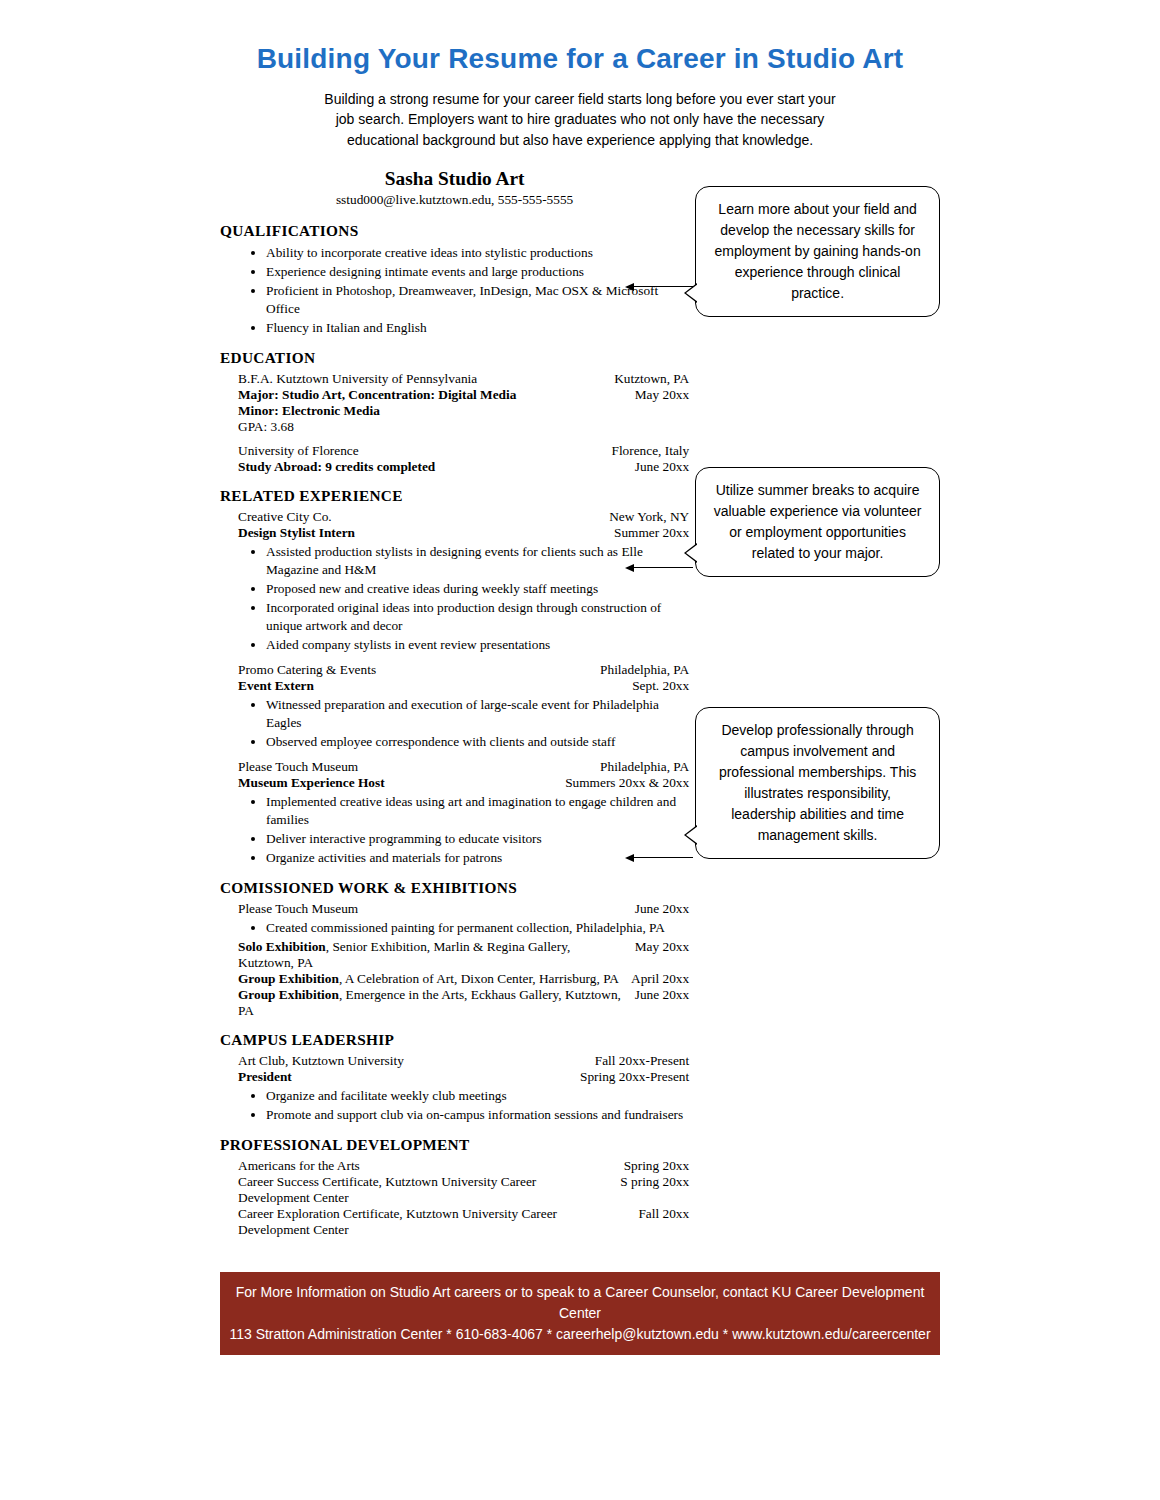Building Your Resume for a Career in Studio Art
Building a strong resume for your career field starts long before you ever start your job search. Employers want to hire graduates who not only have the necessary educational background but also have experience applying that knowledge.
Sasha Studio Art
sstud000@live.kutztown.edu, 555-555-5555
QUALIFICATIONS
Ability to incorporate creative ideas into stylistic productions
Experience designing intimate events and large productions
Proficient in Photoshop, Dreamweaver, InDesign, Mac OSX & Microsoft Office
Fluency in Italian and English
EDUCATION
B.F.A. Kutztown University of Pennsylvania
Kutztown, PA
Major: Studio Art, Concentration: Digital Media
May 20xx
Minor: Electronic Media
GPA: 3.68
University of Florence
Florence, Italy
Study Abroad: 9 credits completed
June 20xx
RELATED EXPERIENCE
Creative City Co.
New York, NY
Design Stylist Intern
Summer 20xx
Assisted production stylists in designing events for clients such as Elle Magazine and H&M
Proposed new and creative ideas during weekly staff meetings
Incorporated original ideas into production design through construction of unique artwork and decor
Aided company stylists in event review presentations
Promo Catering & Events
Philadelphia, PA
Event Extern
Sept. 20xx
Witnessed preparation and execution of large-scale event for Philadelphia Eagles
Observed employee correspondence with clients and outside staff
Please Touch Museum
Philadelphia, PA
Museum Experience Host
Summers 20xx & 20xx
Implemented creative ideas using art and imagination to engage children and families
Deliver interactive programming to educate visitors
Organize activities and materials for patrons
COMISSIONED WORK & EXHIBITIONS
Please Touch Museum
June 20xx
Created commissioned painting for permanent collection, Philadelphia, PA
Solo Exhibition, Senior Exhibition, Marlin & Regina Gallery, Kutztown, PA
May 20xx
Group Exhibition, A Celebration of Art, Dixon Center, Harrisburg, PA
April 20xx
Group Exhibition, Emergence in the Arts, Eckhaus Gallery, Kutztown, PA
June 20xx
CAMPUS LEADERSHIP
Art Club, Kutztown University
Fall 20xx-Present
President
Spring 20xx-Present
Organize and facilitate weekly club meetings
Promote and support club via on-campus information sessions and fundraisers
PROFESSIONAL DEVELOPMENT
Americans for the Arts
Spring 20xx
Career Success Certificate, Kutztown University Career Development Center
S pring 20xx
Career Exploration Certificate, Kutztown University Career Development Center
Fall 20xx
Learn more about your field and develop the necessary skills for employment by gaining hands-on experience through clinical practice.
Utilize summer breaks to acquire valuable experience via volunteer or employment opportunities related to your major.
Develop professionally through campus involvement and professional memberships. This illustrates responsibility, leadership abilities and time management skills.
For More Information on Studio Art careers or to speak to a Career Counselor, contact KU Career Development Center
113 Stratton Administration Center * 610-683-4067 * careerhelp@kutztown.edu * www.kutztown.edu/careercenter